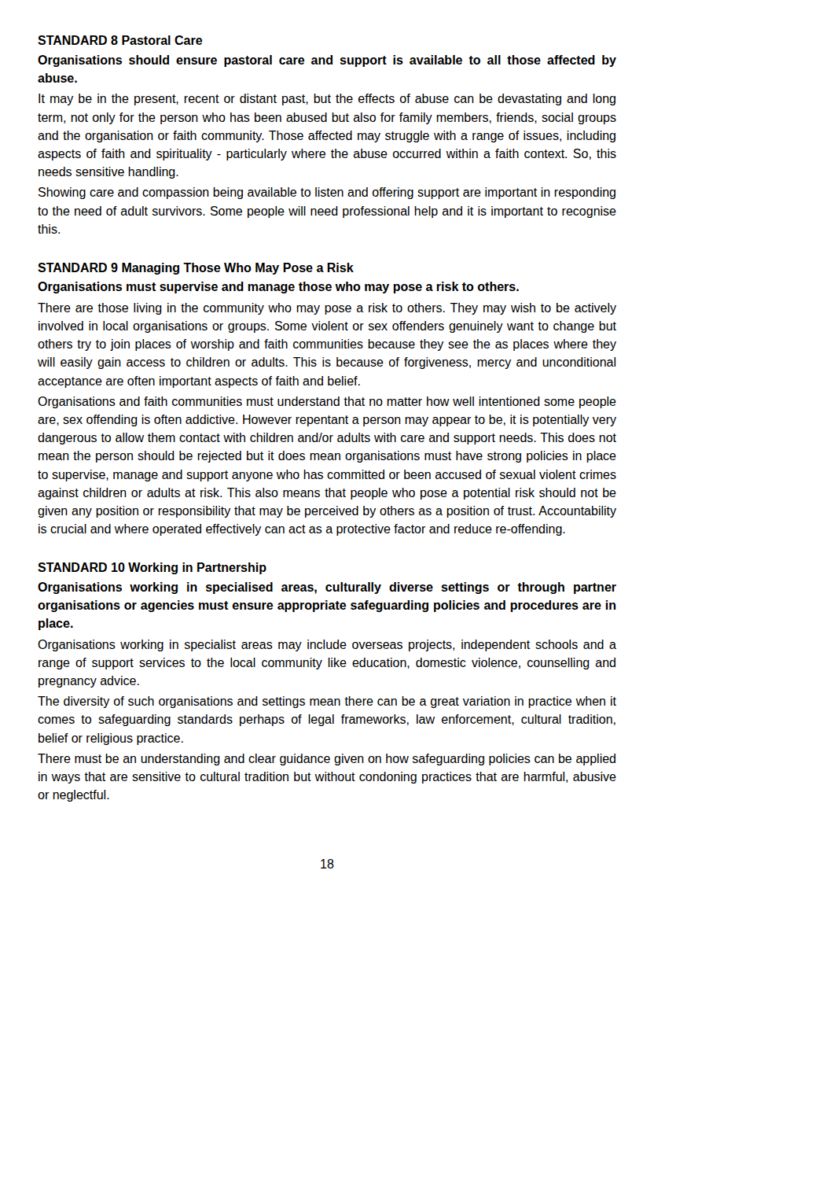STANDARD 8 Pastoral Care
Organisations should ensure pastoral care and support is available to all those affected by abuse.
It may be in the present, recent or distant past, but the effects of abuse can be devastating and long term, not only for the person who has been abused but also for family members, friends, social groups and the organisation or faith community. Those affected may struggle with a range of issues, including aspects of faith and spirituality - particularly where the abuse occurred within a faith context. So, this needs sensitive handling.
Showing care and compassion being available to listen and offering support are important in responding to the need of adult survivors. Some people will need professional help and it is important to recognise this.
STANDARD 9 Managing Those Who May Pose a Risk
Organisations must supervise and manage those who may pose a risk to others.
There are those living in the community who may pose a risk to others. They may wish to be actively involved in local organisations or groups. Some violent or sex offenders genuinely want to change but others try to join places of worship and faith communities because they see the as places where they will easily gain access to children or adults. This is because of forgiveness, mercy and unconditional acceptance are often important aspects of faith and belief.
Organisations and faith communities must understand that no matter how well intentioned some people are, sex offending is often addictive. However repentant a person may appear to be, it is potentially very dangerous to allow them contact with children and/or adults with care and support needs. This does not mean the person should be rejected but it does mean organisations must have strong policies in place to supervise, manage and support anyone who has committed or been accused of sexual violent crimes against children or adults at risk. This also means that people who pose a potential risk should not be given any position or responsibility that may be perceived by others as a position of trust. Accountability is crucial and where operated effectively can act as a protective factor and reduce re-offending.
STANDARD 10 Working in Partnership
Organisations working in specialised areas, culturally diverse settings or through partner organisations or agencies must ensure appropriate safeguarding policies and procedures are in place.
Organisations working in specialist areas may include overseas projects, independent schools and a range of support services to the local community like education, domestic violence, counselling and pregnancy advice.
The diversity of such organisations and settings mean there can be a great variation in practice when it comes to safeguarding standards perhaps of legal frameworks, law enforcement, cultural tradition, belief or religious practice.
There must be an understanding and clear guidance given on how safeguarding policies can be applied in ways that are sensitive to cultural tradition but without condoning practices that are harmful, abusive or neglectful.
18